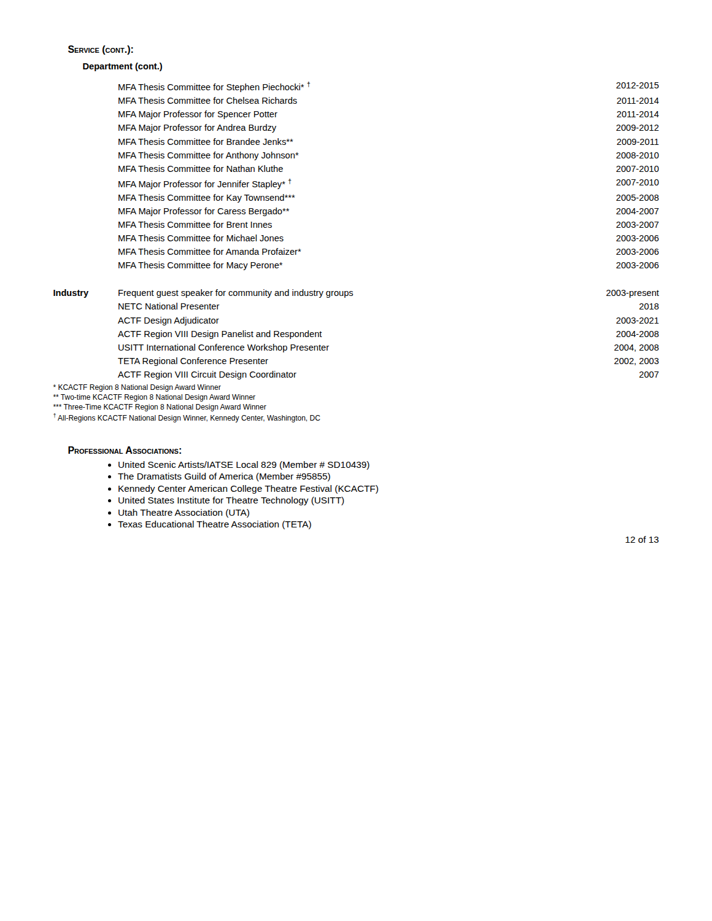Service (cont.):
Department (cont.)
| | MFA Thesis Committee for Stephen Piechocki* † | 2012-2015 |
| | MFA Thesis Committee for Chelsea Richards | 2011-2014 |
| | MFA Major Professor for Spencer Potter | 2011-2014 |
| | MFA Major Professor for Andrea Burdzy | 2009-2012 |
| | MFA Thesis Committee for Brandee Jenks** | 2009-2011 |
| | MFA Thesis Committee for Anthony Johnson* | 2008-2010 |
| | MFA Thesis Committee for Nathan Kluthe | 2007-2010 |
| | MFA Major Professor for Jennifer Stapley* † | 2007-2010 |
| | MFA Thesis Committee for Kay Townsend*** | 2005-2008 |
| | MFA Major Professor for Caress Bergado** | 2004-2007 |
| | MFA Thesis Committee for Brent Innes | 2003-2007 |
| | MFA Thesis Committee for Michael Jones | 2003-2006 |
| | MFA Thesis Committee for Amanda Profaizer* | 2003-2006 |
| | MFA Thesis Committee for Macy Perone* | 2003-2006 |
| Industry | Frequent guest speaker for community and industry groups | 2003-present |
| | NETC National Presenter | 2018 |
| | ACTF Design Adjudicator | 2003-2021 |
| | ACTF Region VIII Design Panelist and Respondent | 2004-2008 |
| | USITT International Conference Workshop Presenter | 2004, 2008 |
| | TETA Regional Conference Presenter | 2002, 2003 |
| | ACTF Region VIII Circuit Design Coordinator | 2007 |
* KCACTF Region 8 National Design Award Winner
** Two-time KCACTF Region 8 National Design Award Winner
*** Three-Time KCACTF Region 8 National Design Award Winner
† All-Regions KCACTF National Design Winner, Kennedy Center, Washington, DC
Professional Associations:
United Scenic Artists/IATSE Local 829 (Member # SD10439)
The Dramatists Guild of America (Member #95855)
Kennedy Center American College Theatre Festival (KCACTF)
United States Institute for Theatre Technology (USITT)
Utah Theatre Association (UTA)
Texas Educational Theatre Association (TETA)
12 of 13